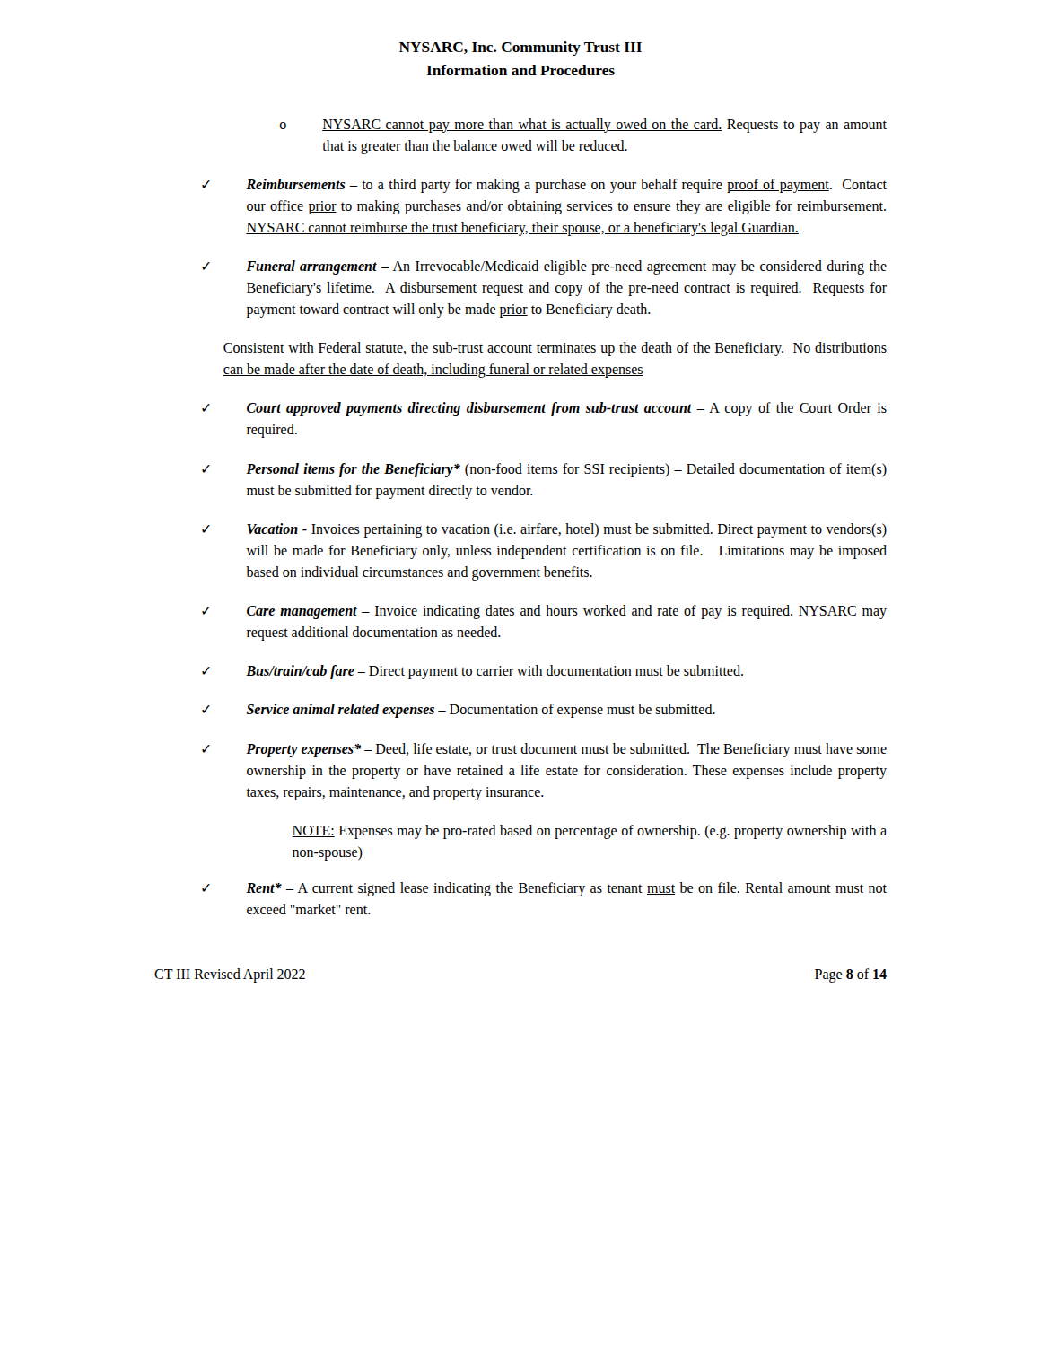NYSARC, Inc. Community Trust III Information and Procedures
oNYSARC cannot pay more than what is actually owed on the card. Requests to pay an amount that is greater than the balance owed will be reduced.
✓Reimbursements – to a third party for making a purchase on your behalf require proof of payment. Contact our office prior to making purchases and/or obtaining services to ensure they are eligible for reimbursement. NYSARC cannot reimburse the trust beneficiary, their spouse, or a beneficiary's legal Guardian.
✓Funeral arrangement – An Irrevocable/Medicaid eligible pre-need agreement may be considered during the Beneficiary's lifetime. A disbursement request and copy of the pre-need contract is required. Requests for payment toward contract will only be made prior to Beneficiary death.
Consistent with Federal statute, the sub-trust account terminates up the death of the Beneficiary. No distributions can be made after the date of death, including funeral or related expenses
✓Court approved payments directing disbursement from sub-trust account – A copy of the Court Order is required.
✓Personal items for the Beneficiary* (non-food items for SSI recipients) – Detailed documentation of item(s) must be submitted for payment directly to vendor.
✓Vacation - Invoices pertaining to vacation (i.e. airfare, hotel) must be submitted. Direct payment to vendors(s) will be made for Beneficiary only, unless independent certification is on file. Limitations may be imposed based on individual circumstances and government benefits.
✓Care management – Invoice indicating dates and hours worked and rate of pay is required. NYSARC may request additional documentation as needed.
✓Bus/train/cab fare – Direct payment to carrier with documentation must be submitted.
✓Service animal related expenses – Documentation of expense must be submitted.
✓Property expenses* – Deed, life estate, or trust document must be submitted. The Beneficiary must have some ownership in the property or have retained a life estate for consideration. These expenses include property taxes, repairs, maintenance, and property insurance.
NOTE: Expenses may be pro-rated based on percentage of ownership. (e.g. property ownership with a non-spouse)
✓Rent* – A current signed lease indicating the Beneficiary as tenant must be on file. Rental amount must not exceed "market" rent.
CT III Revised April 2022
Page 8 of 14